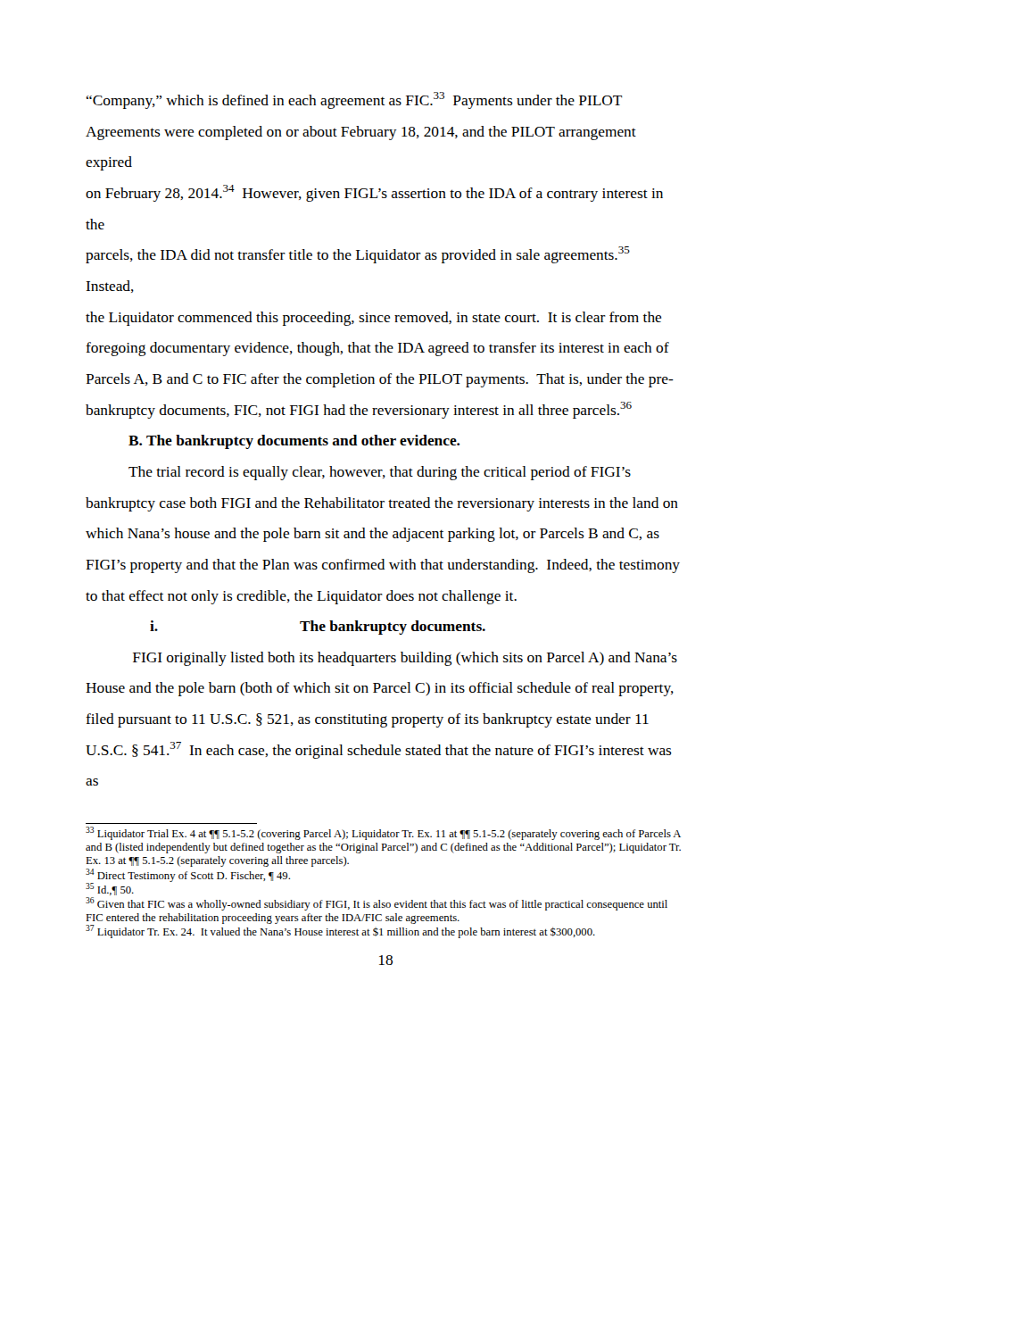“Company,” which is defined in each agreement as FIC.33 Payments under the PILOT
Agreements were completed on or about February 18, 2014, and the PILOT arrangement expired
on February 28, 2014.34 However, given FIGL’s assertion to the IDA of a contrary interest in the
parcels, the IDA did not transfer title to the Liquidator as provided in sale agreements.35 Instead,
the Liquidator commenced this proceeding, since removed, in state court. It is clear from the
foregoing documentary evidence, though, that the IDA agreed to transfer its interest in each of
Parcels A, B and C to FIC after the completion of the PILOT payments. That is, under the pre-
bankruptcy documents, FIC, not FIGI had the reversionary interest in all three parcels.36
B. The bankruptcy documents and other evidence.
The trial record is equally clear, however, that during the critical period of FIGI’s
bankruptcy case both FIGI and the Rehabilitator treated the reversionary interests in the land on
which Nana’s house and the pole barn sit and the adjacent parking lot, or Parcels B and C, as
FIGI’s property and that the Plan was confirmed with that understanding. Indeed, the testimony
to that effect not only is credible, the Liquidator does not challenge it.
i. The bankruptcy documents.
FIGI originally listed both its headquarters building (which sits on Parcel A) and Nana’s
House and the pole barn (both of which sit on Parcel C) in its official schedule of real property,
filed pursuant to 11 U.S.C. § 521, as constituting property of its bankruptcy estate under 11
U.S.C. § 541.37 In each case, the original schedule stated that the nature of FIGI’s interest was as
33 Liquidator Trial Ex. 4 at ¶¶ 5.1-5.2 (covering Parcel A); Liquidator Tr. Ex. 11 at ¶¶ 5.1-5.2 (separately covering each of Parcels A and B (listed independently but defined together as the “Original Parcel”) and C (defined as the “Additional Parcel”); Liquidator Tr. Ex. 13 at ¶¶ 5.1-5.2 (separately covering all three parcels).
34 Direct Testimony of Scott D. Fischer, ¶ 49.
35 Id.,¶ 50.
36 Given that FIC was a wholly-owned subsidiary of FIGI, It is also evident that this fact was of little practical consequence until FIC entered the rehabilitation proceeding years after the IDA/FIC sale agreements.
37 Liquidator Tr. Ex. 24. It valued the Nana’s House interest at $1 million and the pole barn interest at $300,000.
18